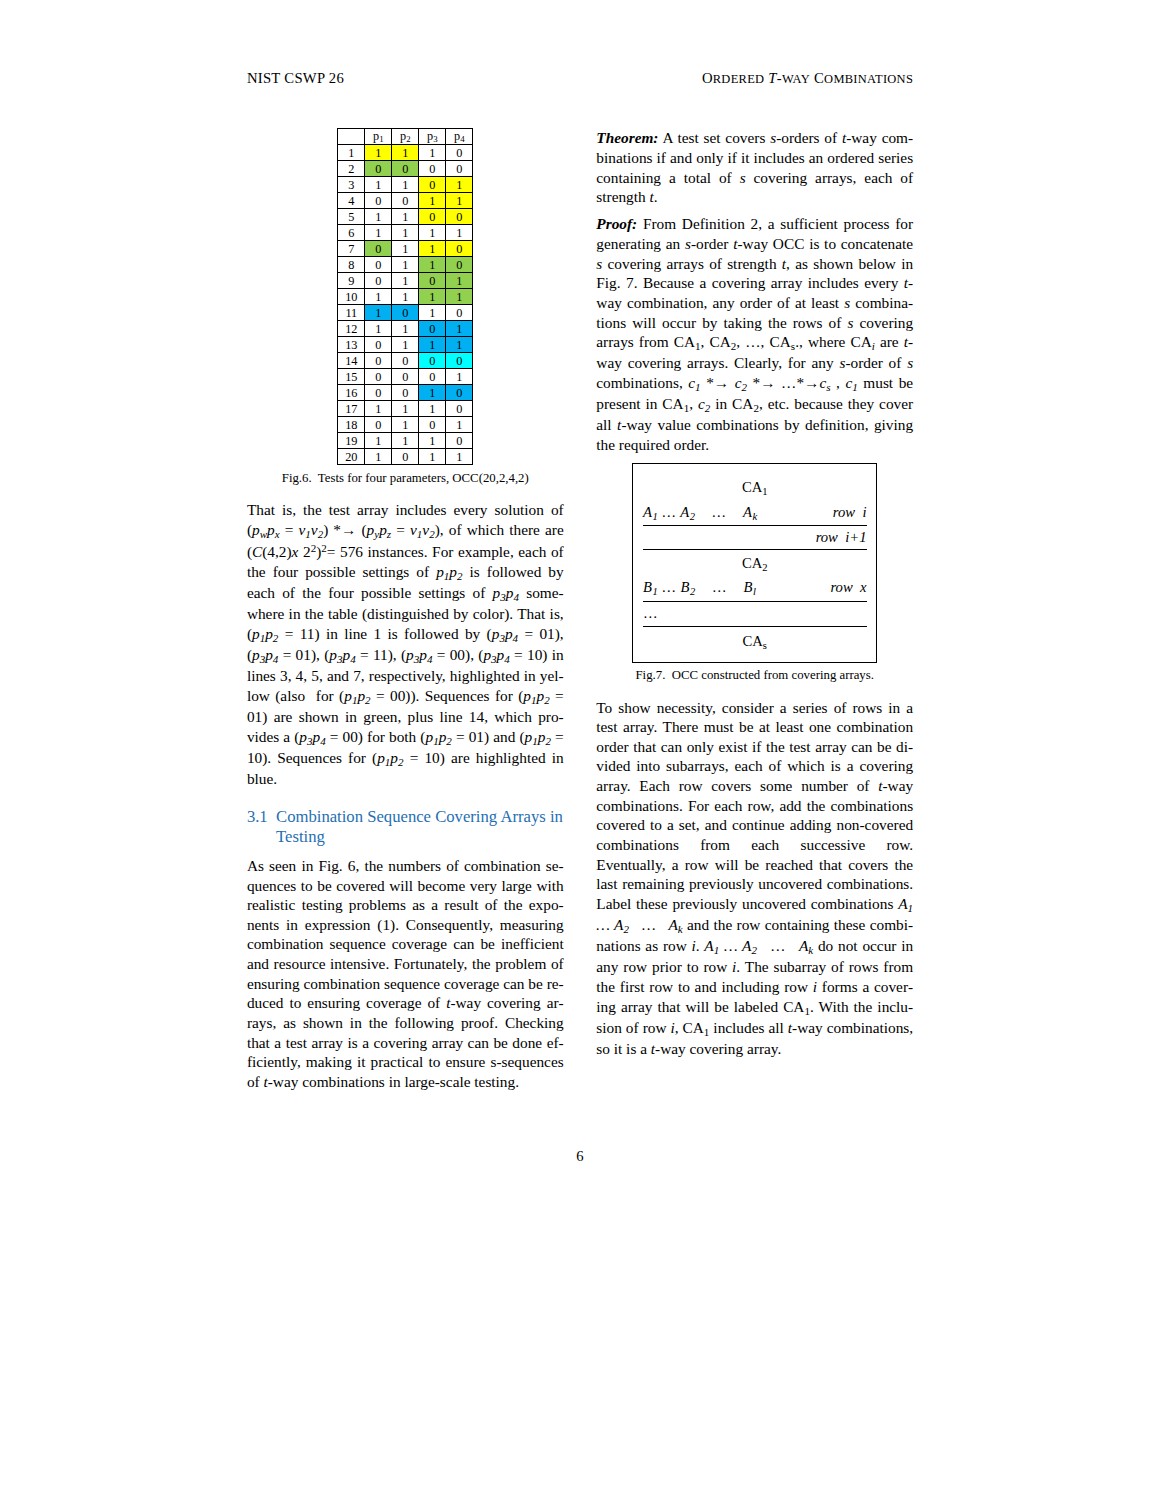NIST CSWP 26
ORDERED T-WAY COMBINATIONS
| | p 1 | p 2 | p 3 | p 4 |
| --- | --- | --- | --- | --- |
| 1 | 1 | 1 | 1 | 0 |
| 2 | 0 | 0 | 0 | 0 |
| 3 | 1 | 1 | 0 | 1 |
| 4 | 0 | 0 | 1 | 1 |
| 5 | 1 | 1 | 0 | 0 |
| 6 | 1 | 1 | 1 | 1 |
| 7 | 0 | 1 | 1 | 0 |
| 8 | 0 | 1 | 1 | 0 |
| 9 | 0 | 1 | 0 | 1 |
| 10 | 1 | 1 | 1 | 1 |
| 11 | 1 | 0 | 1 | 0 |
| 12 | 1 | 1 | 0 | 1 |
| 13 | 0 | 1 | 1 | 1 |
| 14 | 0 | 0 | 0 | 0 |
| 15 | 0 | 0 | 0 | 1 |
| 16 | 0 | 0 | 1 | 0 |
| 17 | 1 | 1 | 1 | 0 |
| 18 | 0 | 1 | 0 | 1 |
| 19 | 1 | 1 | 1 | 0 |
| 20 | 1 | 0 | 1 | 1 |
Fig.6. Tests for four parameters, OCC(20,2,4,2)
That is, the test array includes every solution of (pwpx = v1v2) *→ (pypz = v1v2), of which there are (C(4,2)x 22)2= 576 instances. For example, each of the four possible settings of p1p2 is followed by each of the four possible settings of p3p4 somewhere in the table (distinguished by color). That is, (p1p2 = 11) in line 1 is followed by (p3p4 = 01), (p3p4 = 01), (p3p4 = 11), (p3p4 = 00), (p3p4 = 10) in lines 3, 4, 5, and 7, respectively, highlighted in yellow (also for (p1p2 = 00)). Sequences for (p1p2 = 01) are shown in green, plus line 14, which provides a (p3p4 = 00) for both (p1p2 = 01) and (p1p2 = 10). Sequences for (p1p2 = 10) are highlighted in blue.
3.1 Combination Sequence Covering Arrays in Testing
As seen in Fig. 6, the numbers of combination sequences to be covered will become very large with realistic testing problems as a result of the exponents in expression (1). Consequently, measuring combination sequence coverage can be inefficient and resource intensive. Fortunately, the problem of ensuring combination sequence coverage can be reduced to ensuring coverage of t-way covering arrays, as shown in the following proof. Checking that a test array is a covering array can be done efficiently, making it practical to ensure s-sequences of t-way combinations in large-scale testing.
Theorem: A test set covers s-orders of t-way combinations if and only if it includes an ordered series containing a total of s covering arrays, each of strength t.
Proof: From Definition 2, a sufficient process for generating an s-order t-way OCC is to concatenate s covering arrays of strength t, as shown below in Fig. 7. Because a covering array includes every t-way combination, any order of at least s combinations will occur by taking the rows of s covering arrays from CA1, CA2, …, CAs., where CAi are t-way covering arrays. Clearly, for any s-order of s combinations, c1 *→ c2 *→ …*→cs , c1 must be present in CA1, c2 in CA2, etc. because they cover all t-way value combinations by definition, giving the required order.
CA1
A1 … A2 … Ak row i
row i+1
CA2
B1 … B2 … Bl row x
…
CAs
Fig.7. OCC constructed from covering arrays.
To show necessity, consider a series of rows in a test array. There must be at least one combination order that can only exist if the test array can be divided into subarrays, each of which is a covering array. Each row covers some number of t-way combinations. For each row, add the combinations covered to a set, and continue adding non-covered combinations from each successive row. Eventually, a row will be reached that covers the last remaining previously uncovered combinations. Label these previously uncovered combinations A1 … A2 … Ak and the row containing these combinations as row i. A1 … A2 … Ak do not occur in any row prior to row i. The subarray of rows from the first row to and including row i forms a covering array that will be labeled CA1. With the inclusion of row i, CA1 includes all t-way combinations, so it is a t-way covering array.
6